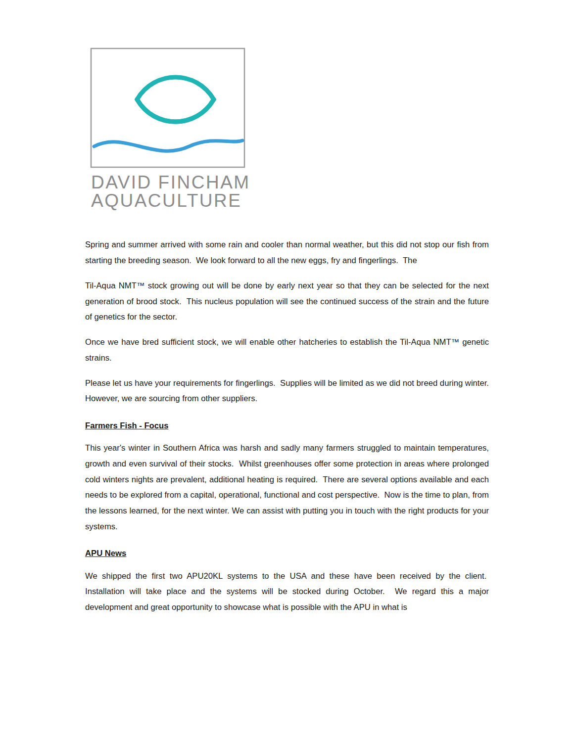DAVID FINCHAM AQUACULTURE
Spring and summer arrived with some rain and cooler than normal weather, but this did not stop our fish from starting the breeding season. We look forward to all the new eggs, fry and fingerlings. The
Til-Aqua NMT™ stock growing out will be done by early next year so that they can be selected for the next generation of brood stock. This nucleus population will see the continued success of the strain and the future of genetics for the sector.
Once we have bred sufficient stock, we will enable other hatcheries to establish the Til-Aqua NMT™ genetic strains.
Please let us have your requirements for fingerlings. Supplies will be limited as we did not breed during winter. However, we are sourcing from other suppliers.
Farmers Fish - Focus
This year's winter in Southern Africa was harsh and sadly many farmers struggled to maintain temperatures, growth and even survival of their stocks. Whilst greenhouses offer some protection in areas where prolonged cold winters nights are prevalent, additional heating is required. There are several options available and each needs to be explored from a capital, operational, functional and cost perspective. Now is the time to plan, from the lessons learned, for the next winter. We can assist with putting you in touch with the right products for your systems.
APU News
We shipped the first two APU20KL systems to the USA and these have been received by the client. Installation will take place and the systems will be stocked during October. We regard this a major development and great opportunity to showcase what is possible with the APU in what is